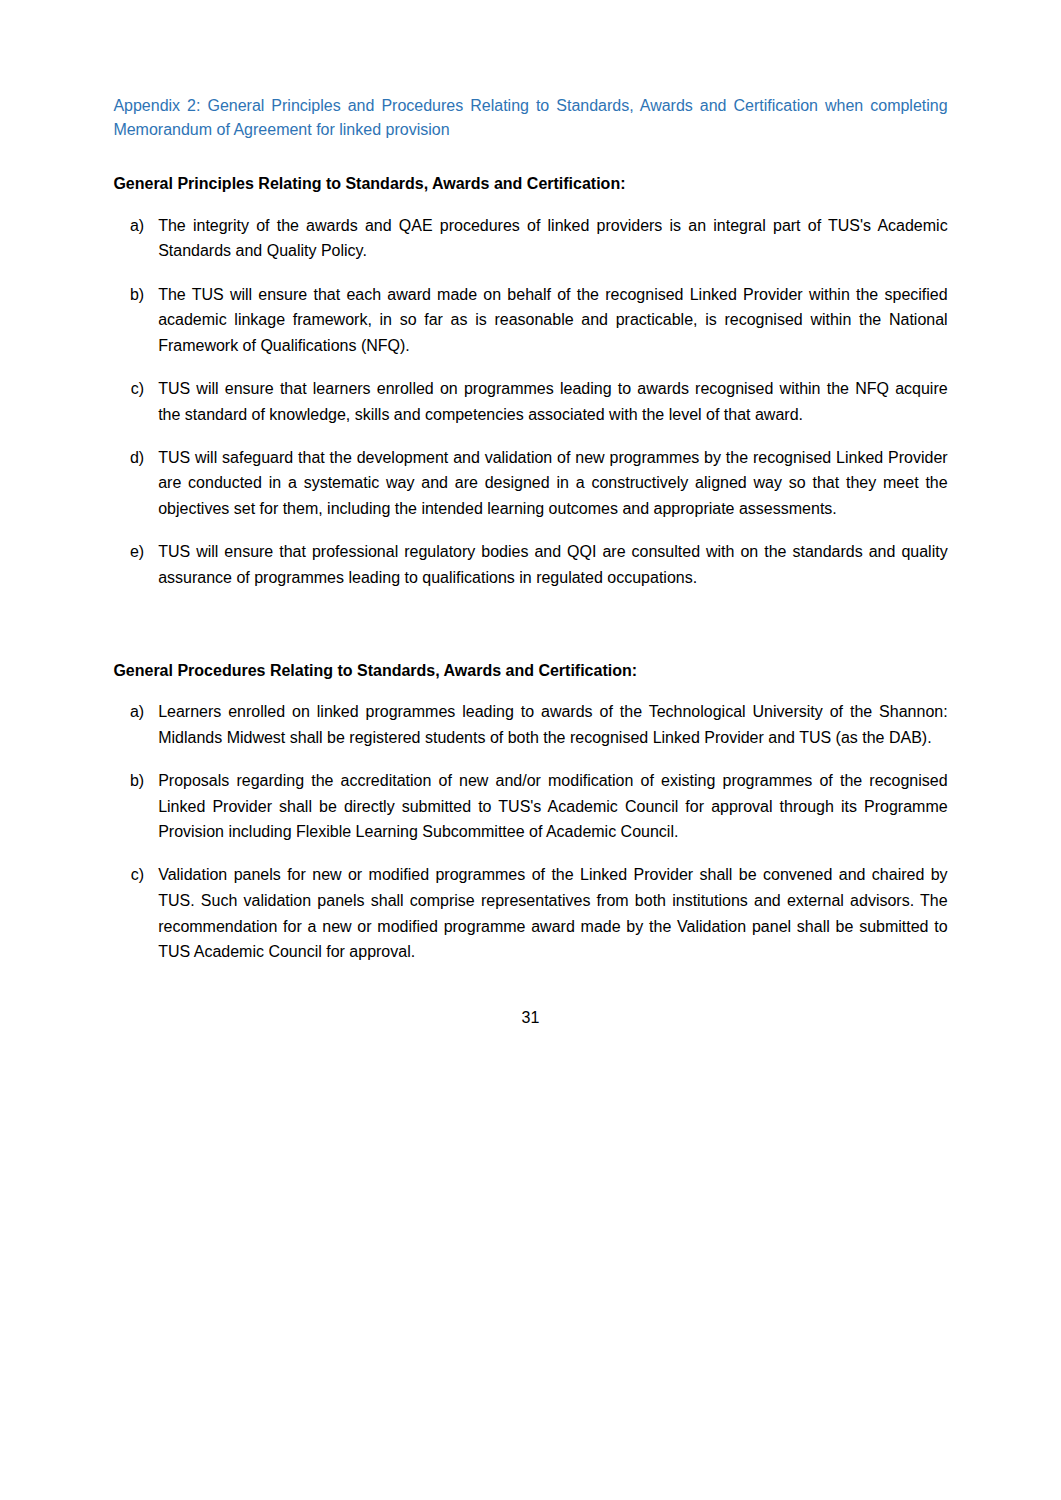Appendix 2: General Principles and Procedures Relating to Standards, Awards and Certification when completing Memorandum of Agreement for linked provision
General Principles Relating to Standards, Awards and Certification:
The integrity of the awards and QAE procedures of linked providers is an integral part of TUS's Academic Standards and Quality Policy.
The TUS will ensure that each award made on behalf of the recognised Linked Provider within the specified academic linkage framework, in so far as is reasonable and practicable, is recognised within the National Framework of Qualifications (NFQ).
TUS will ensure that learners enrolled on programmes leading to awards recognised within the NFQ acquire the standard of knowledge, skills and competencies associated with the level of that award.
TUS will safeguard that the development and validation of new programmes by the recognised Linked Provider are conducted in a systematic way and are designed in a constructively aligned way so that they meet the objectives set for them, including the intended learning outcomes and appropriate assessments.
TUS will ensure that professional regulatory bodies and QQI are consulted with on the standards and quality assurance of programmes leading to qualifications in regulated occupations.
General Procedures Relating to Standards, Awards and Certification:
Learners enrolled on linked programmes leading to awards of the Technological University of the Shannon: Midlands Midwest shall be registered students of both the recognised Linked Provider and TUS (as the DAB).
Proposals regarding the accreditation of new and/or modification of existing programmes of the recognised Linked Provider shall be directly submitted to TUS's Academic Council for approval through its Programme Provision including Flexible Learning Subcommittee of Academic Council.
Validation panels for new or modified programmes of the Linked Provider shall be convened and chaired by TUS. Such validation panels shall comprise representatives from both institutions and external advisors. The recommendation for a new or modified programme award made by the Validation panel shall be submitted to TUS Academic Council for approval.
31